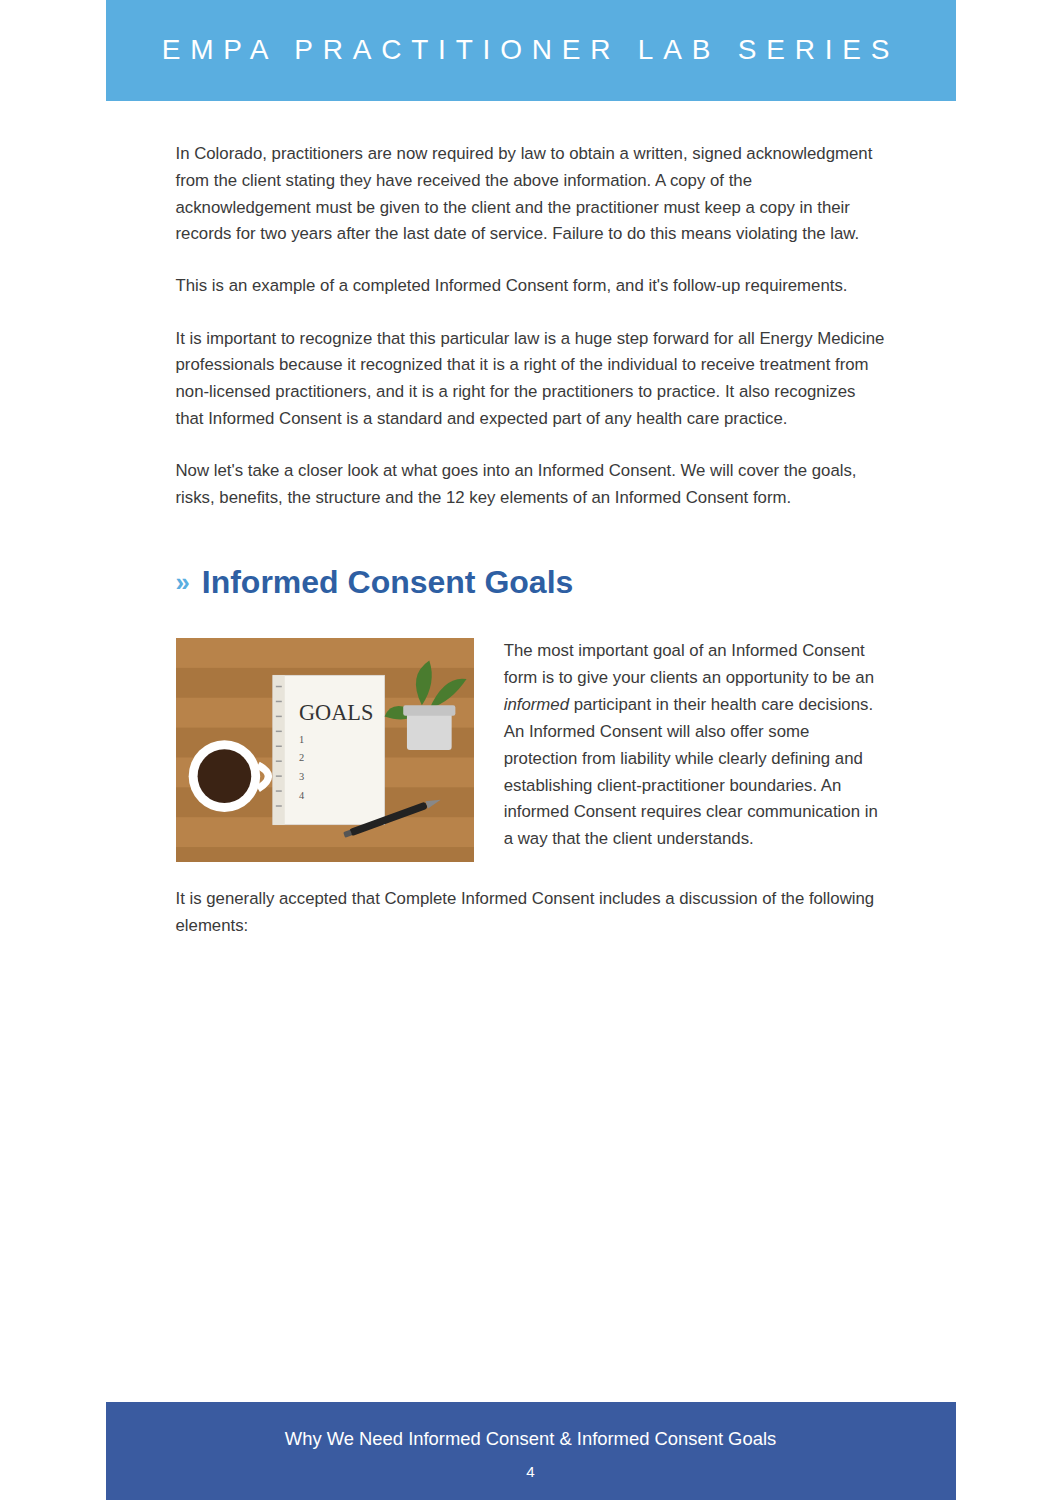EMPA Practitioner Lab Series
In Colorado, practitioners are now required by law to obtain a written, signed acknowledgment from the client stating they have received the above information. A copy of the acknowledgement must be given to the client and the practitioner must keep a copy in their records for two years after the last date of service. Failure to do this means violating the law.
This is an example of a completed Informed Consent form, and it's follow-up requirements.
It is important to recognize that this particular law is a huge step forward for all Energy Medicine professionals because it recognized that it is a right of the individual to receive treatment from non-licensed practitioners, and it is a right for the practitioners to practice. It also recognizes that Informed Consent is a standard and expected part of any health care practice.
Now let's take a closer look at what goes into an Informed Consent. We will cover the goals, risks, benefits, the structure and the 12 key elements of an Informed Consent form.
» Informed Consent Goals
The most important goal of an Informed Consent form is to give your clients an opportunity to be an informed participant in their health care decisions. An Informed Consent will also offer some protection from liability while clearly defining and establishing client-practitioner boundaries. An informed Consent requires clear communication in a way that the client understands.
It is generally accepted that Complete Informed Consent includes a discussion of the following elements:
Why We Need Informed Consent & Informed Consent Goals
4